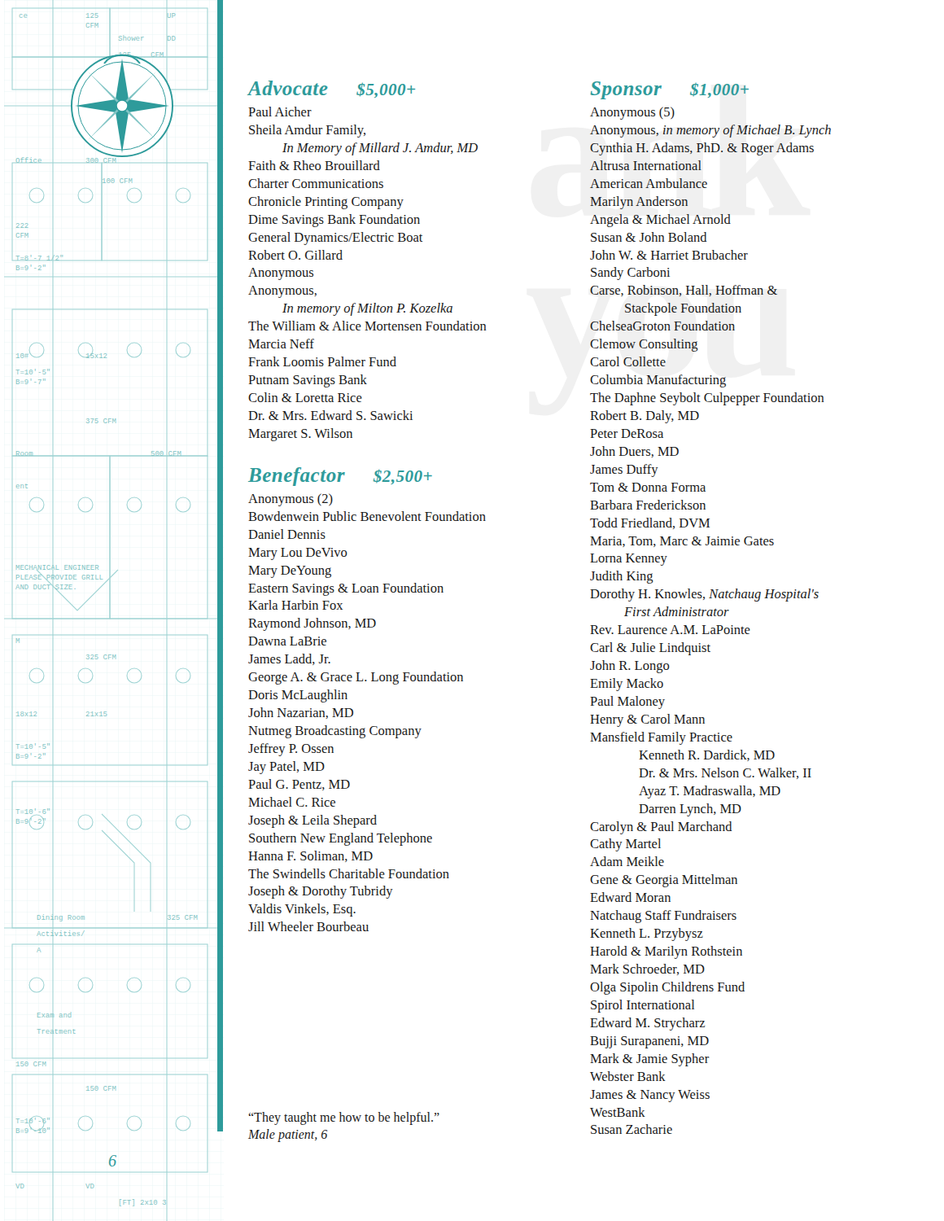ce 125 CFM UP Shower DD 125 CFM Office 300 CFM 100 CFM 222 CFM T=8'-7 1/2" B=9'-2" T=10'-5" B=9'-7" 15x12 10# Room ent 375 CFM 500 CFM MECHANICAL ENGINEER PLEASE PROVIDE GRILL AND DUCT SIZE. M 325 CFM 18x12 21x15 T=10'-5" B=9'-2" T=10'-6" B=9'-2" Dining Room Activities/ A 325 CFM Exam and Treatment 150 CFM 150 CFM T=10'-6" B=9'-10" VD VD [FT] 2x10 3
ank
you
Advocate $5,000+
Paul Aicher
Sheila Amdur Family,
In Memory of Millard J. Amdur, MD
Faith & Rheo Brouillard
Charter Communications
Chronicle Printing Company
Dime Savings Bank Foundation
General Dynamics/Electric Boat
Robert O. Gillard
Anonymous
Anonymous,
In memory of Milton P. Kozelka
The William & Alice Mortensen Foundation
Marcia Neff
Frank Loomis Palmer Fund
Putnam Savings Bank
Colin & Loretta Rice
Dr. & Mrs. Edward S. Sawicki
Margaret S. Wilson
Benefactor $2,500+
Anonymous (2)
Bowdenwein Public Benevolent Foundation
Daniel Dennis
Mary Lou DeVivo
Mary DeYoung
Eastern Savings & Loan Foundation
Karla Harbin Fox
Raymond Johnson, MD
Dawna LaBrie
James Ladd, Jr.
George A. & Grace L. Long Foundation
Doris McLaughlin
John Nazarian, MD
Nutmeg Broadcasting Company
Jeffrey P. Ossen
Jay Patel, MD
Paul G. Pentz, MD
Michael C. Rice
Joseph & Leila Shepard
Southern New England Telephone
Hanna F. Soliman, MD
The Swindells Charitable Foundation
Joseph & Dorothy Tubridy
Valdis Vinkels, Esq.
Jill Wheeler Bourbeau
Sponsor $1,000+
Anonymous (5)
Anonymous, in memory of Michael B. Lynch
Cynthia H. Adams, PhD. & Roger Adams
Altrusa International
American Ambulance
Marilyn Anderson
Angela & Michael Arnold
Susan & John Boland
John W. & Harriet Brubacher
Sandy Carboni
Carse, Robinson, Hall, Hoffman &
Stackpole Foundation
ChelseaGroton Foundation
Clemow Consulting
Carol Collette
Columbia Manufacturing
The Daphne Seybolt Culpepper Foundation
Robert B. Daly, MD
Peter DeRosa
John Duers, MD
James Duffy
Tom & Donna Forma
Barbara Frederickson
Todd Friedland, DVM
Maria, Tom, Marc & Jaimie Gates
Lorna Kenney
Judith King
Dorothy H. Knowles, Natchaug Hospital's
First Administrator
Rev. Laurence A.M. LaPointe
Carl & Julie Lindquist
John R. Longo
Emily Macko
Paul Maloney
Henry & Carol Mann
Mansfield Family Practice
Kenneth R. Dardick, MD
Dr. & Mrs. Nelson C. Walker, II
Ayaz T. Madraswalla, MD
Darren Lynch, MD
Carolyn & Paul Marchand
Cathy Martel
Adam Meikle
Gene & Georgia Mittelman
Edward Moran
Natchaug Staff Fundraisers
Kenneth L. Przybysz
Harold & Marilyn Rothstein
Mark Schroeder, MD
Olga Sipolin Childrens Fund
Spirol International
Edward M. Strycharz
Bujji Surapaneni, MD
Mark & Jamie Sypher
Webster Bank
James & Nancy Weiss
WestBank
Susan Zacharie
“They taught me how to be helpful.”
Male patient, 6
6